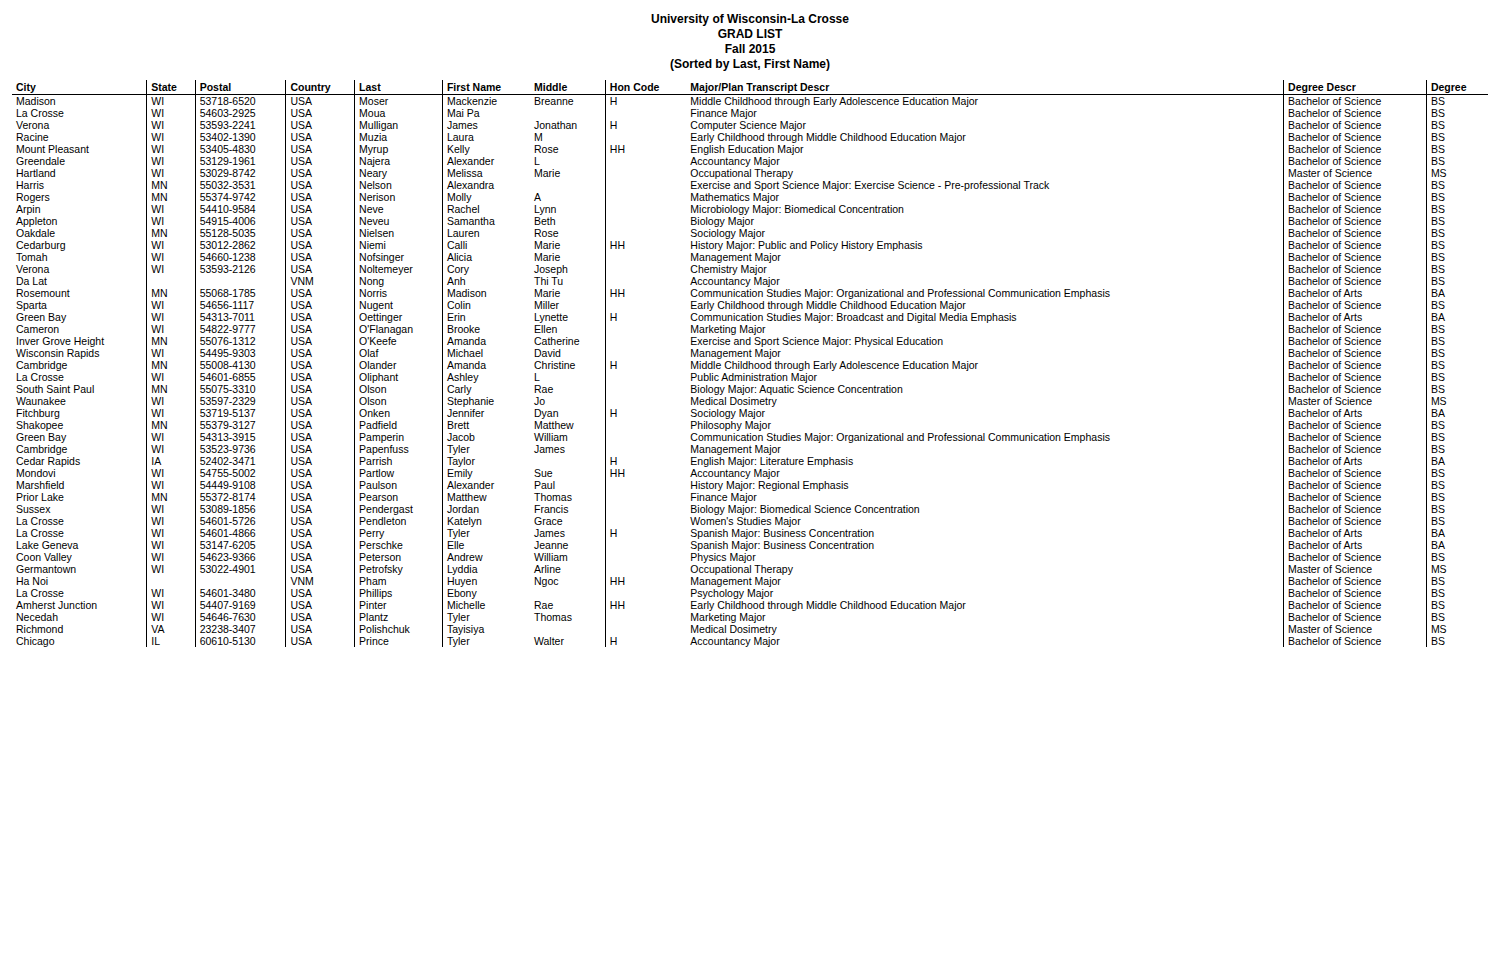University of Wisconsin-La Crosse
GRAD LIST
Fall 2015
(Sorted by Last, First Name)
| City | State | Postal | Country | Last | First Name | Middle | Hon Code | Major/Plan Transcript Descr | Degree Descr | Degree |
| --- | --- | --- | --- | --- | --- | --- | --- | --- | --- | --- |
| Madison | WI | 53718-6520 | USA | Moser | Mackenzie | Breanne | H | Middle Childhood through Early Adolescence Education Major | Bachelor of Science | BS |
| La Crosse | WI | 54603-2925 | USA | Moua | Mai Pa | | | Finance Major | Bachelor of Science | BS |
| Verona | WI | 53593-2241 | USA | Mulligan | James | Jonathan | H | Computer Science Major | Bachelor of Science | BS |
| Racine | WI | 53402-1390 | USA | Muzia | Laura | M | | Early Childhood through Middle Childhood Education Major | Bachelor of Science | BS |
| Mount Pleasant | WI | 53405-4830 | USA | Myrup | Kelly | Rose | HH | English Education Major | Bachelor of Science | BS |
| Greendale | WI | 53129-1961 | USA | Najera | Alexander | L | | Accountancy Major | Bachelor of Science | BS |
| Hartland | WI | 53029-8742 | USA | Neary | Melissa | Marie | | Occupational Therapy | Master of Science | MS |
| Harris | MN | 55032-3531 | USA | Nelson | Alexandra | | | Exercise and Sport Science Major: Exercise Science - Pre-professional Track | Bachelor of Science | BS |
| Rogers | MN | 55374-9742 | USA | Nerison | Molly | A | | Mathematics Major | Bachelor of Science | BS |
| Arpin | WI | 54410-9584 | USA | Neve | Rachel | Lynn | | Microbiology Major: Biomedical Concentration | Bachelor of Science | BS |
| Appleton | WI | 54915-4006 | USA | Neveu | Samantha | Beth | | Biology Major | Bachelor of Science | BS |
| Oakdale | MN | 55128-5035 | USA | Nielsen | Lauren | Rose | | Sociology Major | Bachelor of Science | BS |
| Cedarburg | WI | 53012-2862 | USA | Niemi | Calli | Marie | HH | History Major: Public and Policy History Emphasis | Bachelor of Science | BS |
| Tomah | WI | 54660-1238 | USA | Nofsinger | Alicia | Marie | | Management Major | Bachelor of Science | BS |
| Verona | WI | 53593-2126 | USA | Noltemeyer | Cory | Joseph | | Chemistry Major | Bachelor of Science | BS |
| Da Lat | | | VNM | Nong | Anh | Thi Tu | | Accountancy Major | Bachelor of Science | BS |
| Rosemount | MN | 55068-1785 | USA | Norris | Madison | Marie | HH | Communication Studies Major: Organizational and Professional Communication Emphasis | Bachelor of Arts | BA |
| Sparta | WI | 54656-1117 | USA | Nugent | Colin | Miller | | Early Childhood through Middle Childhood Education Major | Bachelor of Science | BS |
| Green Bay | WI | 54313-7011 | USA | Oettinger | Erin | Lynette | H | Communication Studies Major: Broadcast and Digital Media Emphasis | Bachelor of Arts | BA |
| Cameron | WI | 54822-9777 | USA | O'Flanagan | Brooke | Ellen | | Marketing Major | Bachelor of Science | BS |
| Inver Grove Height | MN | 55076-1312 | USA | O'Keefe | Amanda | Catherine | | Exercise and Sport Science Major: Physical Education | Bachelor of Science | BS |
| Wisconsin Rapids | WI | 54495-9303 | USA | Olaf | Michael | David | | Management Major | Bachelor of Science | BS |
| Cambridge | MN | 55008-4130 | USA | Olander | Amanda | Christine | H | Middle Childhood through Early Adolescence Education Major | Bachelor of Science | BS |
| La Crosse | WI | 54601-6855 | USA | Oliphant | Ashley | L | | Public Administration Major | Bachelor of Science | BS |
| South Saint Paul | MN | 55075-3310 | USA | Olson | Carly | Rae | | Biology Major: Aquatic Science Concentration | Bachelor of Science | BS |
| Waunakee | WI | 53597-2329 | USA | Olson | Stephanie | Jo | | Medical Dosimetry | Master of Science | MS |
| Fitchburg | WI | 53719-5137 | USA | Onken | Jennifer | Dyan | H | Sociology Major | Bachelor of Arts | BA |
| Shakopee | MN | 55379-3127 | USA | Padfield | Brett | Matthew | | Philosophy Major | Bachelor of Science | BS |
| Green Bay | WI | 54313-3915 | USA | Pamperin | Jacob | William | | Communication Studies Major: Organizational and Professional Communication Emphasis | Bachelor of Science | BS |
| Cambridge | WI | 53523-9736 | USA | Papenfuss | Tyler | James | | Management Major | Bachelor of Science | BS |
| Cedar Rapids | IA | 52402-3471 | USA | Parrish | Taylor | | H | English Major: Literature Emphasis | Bachelor of Arts | BA |
| Mondovi | WI | 54755-5002 | USA | Partlow | Emily | Sue | HH | Accountancy Major | Bachelor of Science | BS |
| Marshfield | WI | 54449-9108 | USA | Paulson | Alexander | Paul | | History Major: Regional Emphasis | Bachelor of Science | BS |
| Prior Lake | MN | 55372-8174 | USA | Pearson | Matthew | Thomas | | Finance Major | Bachelor of Science | BS |
| Sussex | WI | 53089-1856 | USA | Pendergast | Jordan | Francis | | Biology Major: Biomedical Science Concentration | Bachelor of Science | BS |
| La Crosse | WI | 54601-5726 | USA | Pendleton | Katelyn | Grace | | Women's Studies Major | Bachelor of Science | BS |
| La Crosse | WI | 54601-4866 | USA | Perry | Tyler | James | H | Spanish Major: Business Concentration | Bachelor of Arts | BA |
| Lake Geneva | WI | 53147-6205 | USA | Perschke | Elle | Jeanne | | Spanish Major: Business Concentration | Bachelor of Arts | BA |
| Coon Valley | WI | 54623-9366 | USA | Peterson | Andrew | William | | Physics Major | Bachelor of Science | BS |
| Germantown | WI | 53022-4901 | USA | Petrofsky | Lyddia | Arline | | Occupational Therapy | Master of Science | MS |
| Ha Noi | | | VNM | Pham | Huyen | Ngoc | HH | Management Major | Bachelor of Science | BS |
| La Crosse | WI | 54601-3480 | USA | Phillips | Ebony | | | Psychology Major | Bachelor of Science | BS |
| Amherst Junction | WI | 54407-9169 | USA | Pinter | Michelle | Rae | HH | Early Childhood through Middle Childhood Education Major | Bachelor of Science | BS |
| Necedah | WI | 54646-7630 | USA | Plantz | Tyler | Thomas | | Marketing Major | Bachelor of Science | BS |
| Richmond | VA | 23238-3407 | USA | Polishchuk | Tayisiya | | | Medical Dosimetry | Master of Science | MS |
| Chicago | IL | 60610-5130 | USA | Prince | Tyler | Walter | H | Accountancy Major | Bachelor of Science | BS |